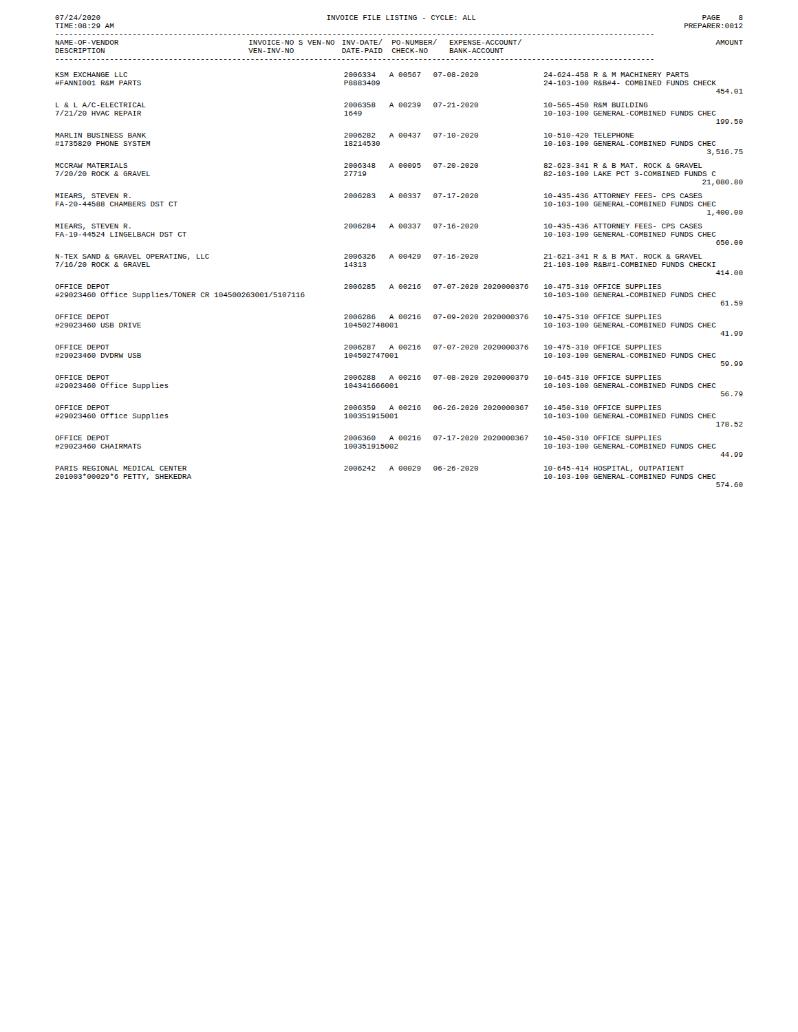07/24/2020 INVOICE FILE LISTING - CYCLE: ALL PAGE 8
TIME:08:29 AM PREPARER:0012
------------------------------------------------------------------------------------------------------------------------------------
| NAME-OF-VENDOR | INVOICE-NO S VEN-NO | INV-DATE/ PO-NUMBER/ | EXPENSE-ACCOUNT/ | AMOUNT |
| DESCRIPTION | VEN-INV-NO | DATE-PAID CHECK-NO | BANK-ACCOUNT | |
------------------------------------------------------------------------------------------------------------------------------------
| KSM EXCHANGE LLC | 2006334 A 00567 | 07-08-2020 | 24-624-458 R & M MACHINERY PARTS | |
| #FANNI001 R&M PARTS | P8883409 | | 24-103-100 R&B#4- COMBINED FUNDS CHECK | |
| 454.01 |
| L & L A/C-ELECTRICAL | 2006358 A 00239 | 07-21-2020 | 10-565-450 R&M BUILDING | |
| 7/21/20 HVAC REPAIR | 1649 | | 10-103-100 GENERAL-COMBINED FUNDS CHEC | |
| 199.50 |
| MARLIN BUSINESS BANK | 2006282 A 00437 | 07-10-2020 | 10-510-420 TELEPHONE | |
| #1735820 PHONE SYSTEM | 18214530 | | 10-103-100 GENERAL-COMBINED FUNDS CHEC | |
| 3,516.75 |
| MCCRAW MATERIALS | 2006348 A 00095 | 07-20-2020 | 82-623-341 R & B MAT. ROCK & GRAVEL | |
| 7/20/20 ROCK & GRAVEL | 27719 | | 82-103-100 LAKE PCT 3-COMBINED FUNDS C | |
| 21,080.80 |
| MIEARS, STEVEN R. | 2006283 A 00337 | 07-17-2020 | 10-435-436 ATTORNEY FEES- CPS CASES | |
| FA-20-44588 CHAMBERS DST CT | | | 10-103-100 GENERAL-COMBINED FUNDS CHEC | |
| 1,400.00 |
| MIEARS, STEVEN R. | 2006284 A 00337 | 07-16-2020 | 10-435-436 ATTORNEY FEES- CPS CASES | |
| FA-19-44524 LINGELBACH DST CT | | | 10-103-100 GENERAL-COMBINED FUNDS CHEC | |
| 650.00 |
| N-TEX SAND & GRAVEL OPERATING, LLC | 2006326 A 00429 | 07-16-2020 | 21-621-341 R & B MAT. ROCK & GRAVEL | |
| 7/16/20 ROCK & GRAVEL | 14313 | | 21-103-100 R&B#1-COMBINED FUNDS CHECKI | |
| 414.00 |
| OFFICE DEPOT | 2006285 A 00216 | 07-07-2020 2020000376 | 10-475-310 OFFICE SUPPLIES | |
| #29023460 Office Supplies/TONER CR 104500263001/5107116 | | | 10-103-100 GENERAL-COMBINED FUNDS CHEC | |
| 61.59 |
| OFFICE DEPOT | 2006286 A 00216 | 07-09-2020 2020000376 | 10-475-310 OFFICE SUPPLIES | |
| #29023460 USB DRIVE | 104502748001 | | 10-103-100 GENERAL-COMBINED FUNDS CHEC | |
| 41.99 |
| OFFICE DEPOT | 2006287 A 00216 | 07-07-2020 2020000376 | 10-475-310 OFFICE SUPPLIES | |
| #29023460 DVDRW USB | 104502747001 | | 10-103-100 GENERAL-COMBINED FUNDS CHEC | |
| 59.99 |
| OFFICE DEPOT | 2006288 A 00216 | 07-08-2020 2020000379 | 10-645-310 OFFICE SUPPLIES | |
| #29023460 Office Supplies | 104341666001 | | 10-103-100 GENERAL-COMBINED FUNDS CHEC | |
| 56.79 |
| OFFICE DEPOT | 2006359 A 00216 | 06-26-2020 2020000367 | 10-450-310 OFFICE SUPPLIES | |
| #29023460 Office Supplies | 100351915001 | | 10-103-100 GENERAL-COMBINED FUNDS CHEC | |
| 178.52 |
| OFFICE DEPOT | 2006360 A 00216 | 07-17-2020 2020000367 | 10-450-310 OFFICE SUPPLIES | |
| #29023460 CHAIRMATS | 100351915002 | | 10-103-100 GENERAL-COMBINED FUNDS CHEC | |
| 44.99 |
| PARIS REGIONAL MEDICAL CENTER | 2006242 A 00029 | 06-26-2020 | 10-645-414 HOSPITAL, OUTPATIENT | |
| 201003*00029*6 PETTY, SHEKEDRA | | | 10-103-100 GENERAL-COMBINED FUNDS CHEC | |
| 574.60 |